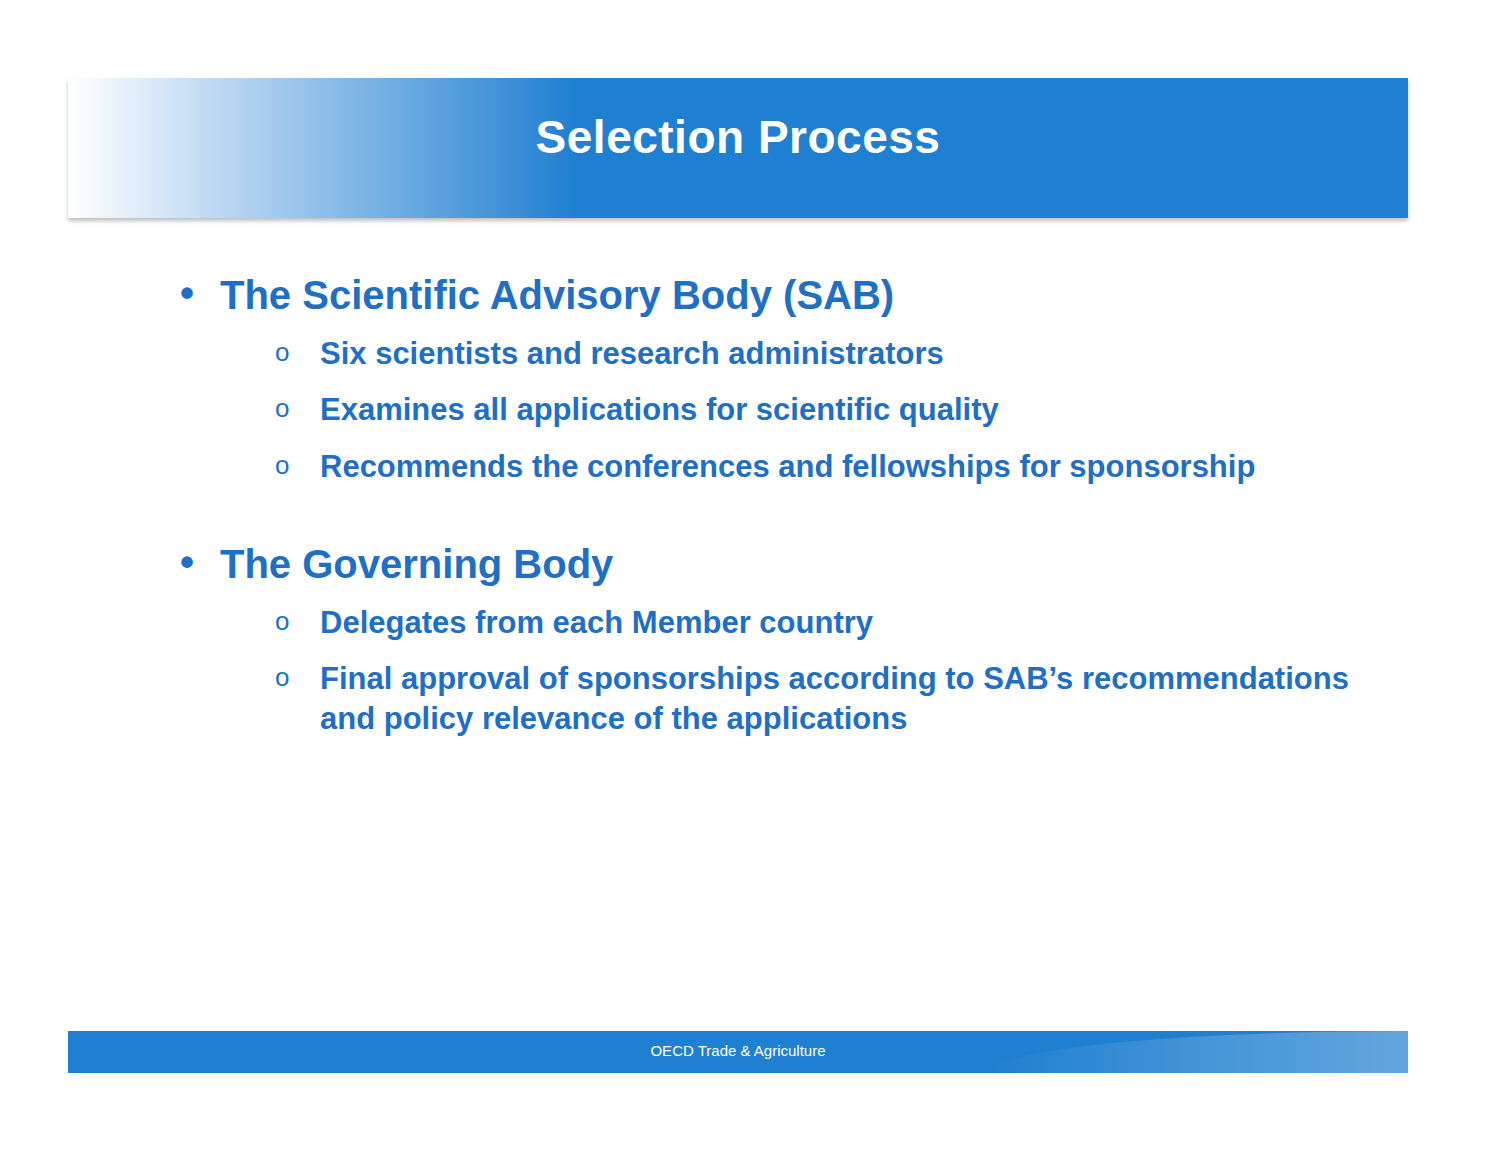Selection Process
The Scientific Advisory Body (SAB)
Six scientists and research administrators
Examines all applications for scientific quality
Recommends the conferences and fellowships for sponsorship
The Governing Body
Delegates from each Member country
Final approval of sponsorships according to SAB’s recommendations and policy relevance of the applications
OECD Trade & Agriculture
11